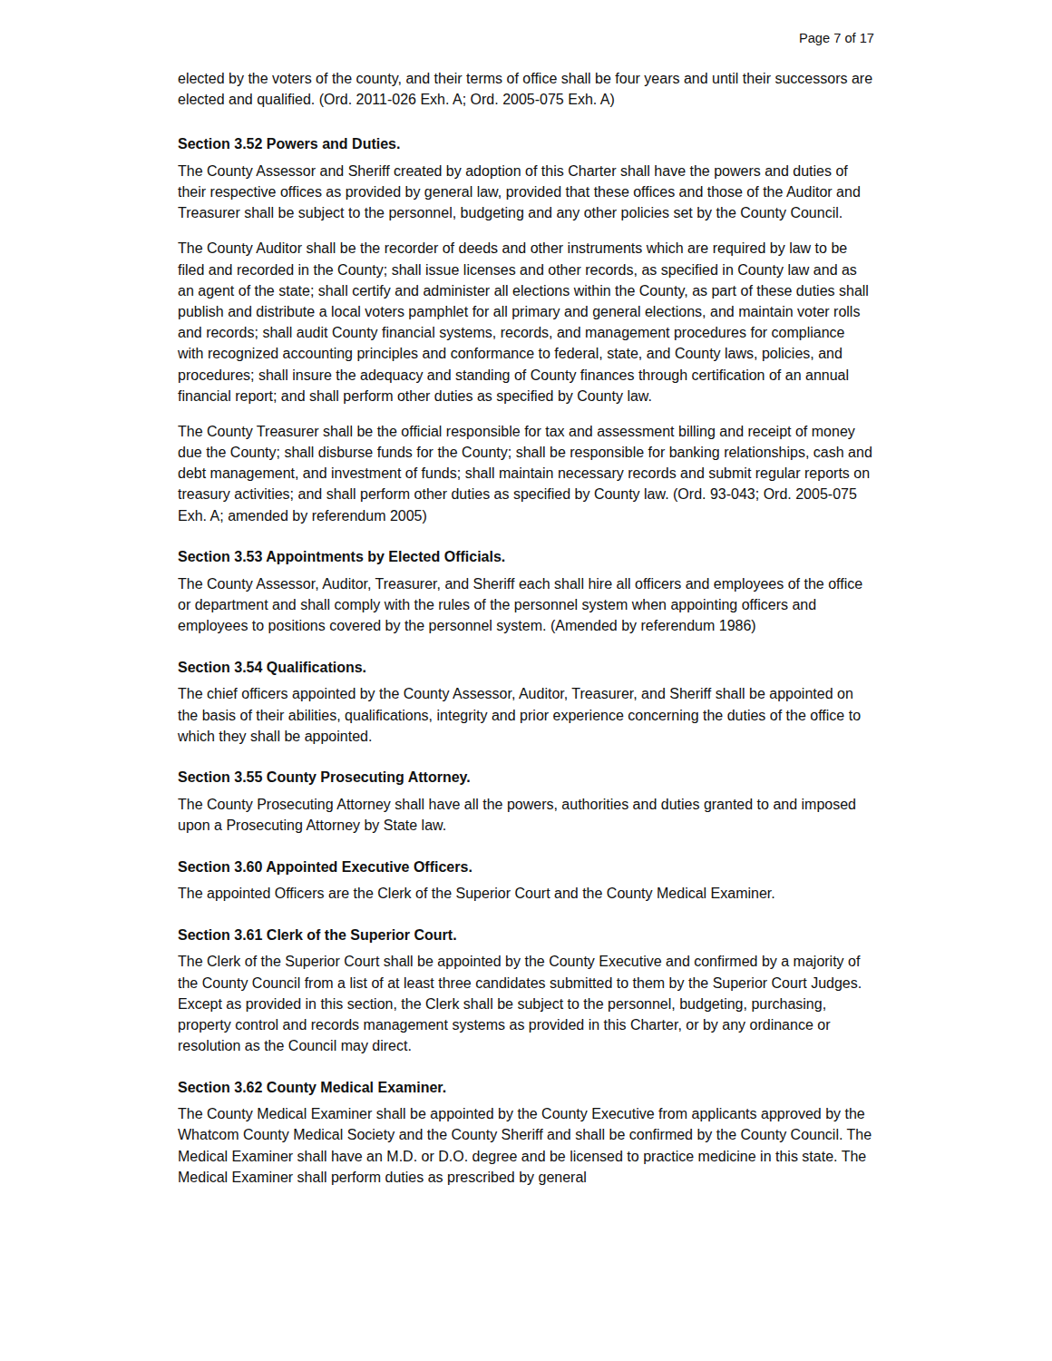Page 7 of 17
elected by the voters of the county, and their terms of office shall be four years and until their successors are elected and qualified. (Ord. 2011-026 Exh. A; Ord. 2005-075 Exh. A)
Section 3.52 Powers and Duties.
The County Assessor and Sheriff created by adoption of this Charter shall have the powers and duties of their respective offices as provided by general law, provided that these offices and those of the Auditor and Treasurer shall be subject to the personnel, budgeting and any other policies set by the County Council.
The County Auditor shall be the recorder of deeds and other instruments which are required by law to be filed and recorded in the County; shall issue licenses and other records, as specified in County law and as an agent of the state; shall certify and administer all elections within the County, as part of these duties shall publish and distribute a local voters pamphlet for all primary and general elections, and maintain voter rolls and records; shall audit County financial systems, records, and management procedures for compliance with recognized accounting principles and conformance to federal, state, and County laws, policies, and procedures; shall insure the adequacy and standing of County finances through certification of an annual financial report; and shall perform other duties as specified by County law.
The County Treasurer shall be the official responsible for tax and assessment billing and receipt of money due the County; shall disburse funds for the County; shall be responsible for banking relationships, cash and debt management, and investment of funds; shall maintain necessary records and submit regular reports on treasury activities; and shall perform other duties as specified by County law. (Ord. 93-043; Ord. 2005-075 Exh. A; amended by referendum 2005)
Section 3.53 Appointments by Elected Officials.
The County Assessor, Auditor, Treasurer, and Sheriff each shall hire all officers and employees of the office or department and shall comply with the rules of the personnel system when appointing officers and employees to positions covered by the personnel system. (Amended by referendum 1986)
Section 3.54 Qualifications.
The chief officers appointed by the County Assessor, Auditor, Treasurer, and Sheriff shall be appointed on the basis of their abilities, qualifications, integrity and prior experience concerning the duties of the office to which they shall be appointed.
Section 3.55 County Prosecuting Attorney.
The County Prosecuting Attorney shall have all the powers, authorities and duties granted to and imposed upon a Prosecuting Attorney by State law.
Section 3.60 Appointed Executive Officers.
The appointed Officers are the Clerk of the Superior Court and the County Medical Examiner.
Section 3.61 Clerk of the Superior Court.
The Clerk of the Superior Court shall be appointed by the County Executive and confirmed by a majority of the County Council from a list of at least three candidates submitted to them by the Superior Court Judges. Except as provided in this section, the Clerk shall be subject to the personnel, budgeting, purchasing, property control and records management systems as provided in this Charter, or by any ordinance or resolution as the Council may direct.
Section 3.62 County Medical Examiner.
The County Medical Examiner shall be appointed by the County Executive from applicants approved by the Whatcom County Medical Society and the County Sheriff and shall be confirmed by the County Council. The Medical Examiner shall have an M.D. or D.O. degree and be licensed to practice medicine in this state. The Medical Examiner shall perform duties as prescribed by general